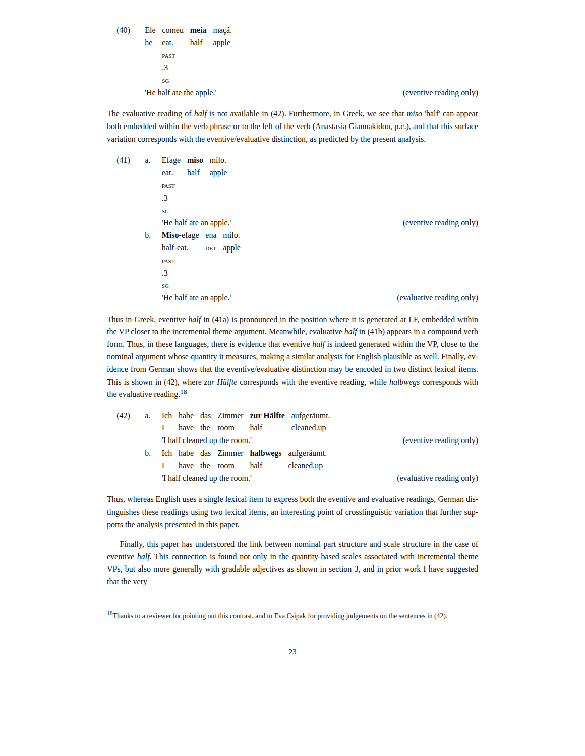(40)
Ele he comeu eat.past.3sg meia half maçã. apple 'He half ate the apple.'(eventive reading only)
The evaluative reading of half is not available in (42). Furthermore, in Greek, we see that miso 'half' can appear both embedded within the verb phrase or to the left of the verb (Anastasia Giannakidou, p.c.), and that this surface variation corresponds with the eventive/evaluative distinction, as predicted by the present analysis.
(41)
a.
Efage eat.past.3sg miso half milo. apple 'He half ate an apple.'(eventive reading only)
b.
Miso-efage half-eat.past.3sg ena det milo. apple 'He half ate an apple.'(evaluative reading only)
Thus in Greek, eventive half in (41a) is pronounced in the position where it is generated at LF, embedded within the VP closer to the incremental theme argument. Meanwhile, evaluative half in (41b) appears in a compound verb form. Thus, in these languages, there is evidence that eventive half is indeed generated within the VP, close to the nominal argument whose quantity it measures, making a similar analysis for English plausible as well. Finally, evidence from German shows that the eventive/evaluative distinction may be encoded in two distinct lexical items. This is shown in (42), where zur Hälfte corresponds with the eventive reading, while halbwegs corresponds with the evaluative reading.18
(42)
a.
Ich I habe have das the Zimmer room zur Hälfte half aufgeräumt. cleaned.up 'I half cleaned up the room.'(eventive reading only)
b.
Ich I habe have das the Zimmer room halbwegs half aufgeräumt. cleaned.up 'I half cleaned up the room.'(evaluative reading only)
Thus, whereas English uses a single lexical item to express both the eventive and evaluative readings, German distinguishes these readings using two lexical items, an interesting point of crosslinguistic variation that further supports the analysis presented in this paper.
Finally, this paper has underscored the link between nominal part structure and scale structure in the case of eventive half. This connection is found not only in the quantity-based scales associated with incremental theme VPs, but also more generally with gradable adjectives as shown in section 3, and in prior work I have suggested that the very
18Thanks to a reviewer for pointing out this contrast, and to Eva Csipak for providing judgements on the sentences in (42).
23